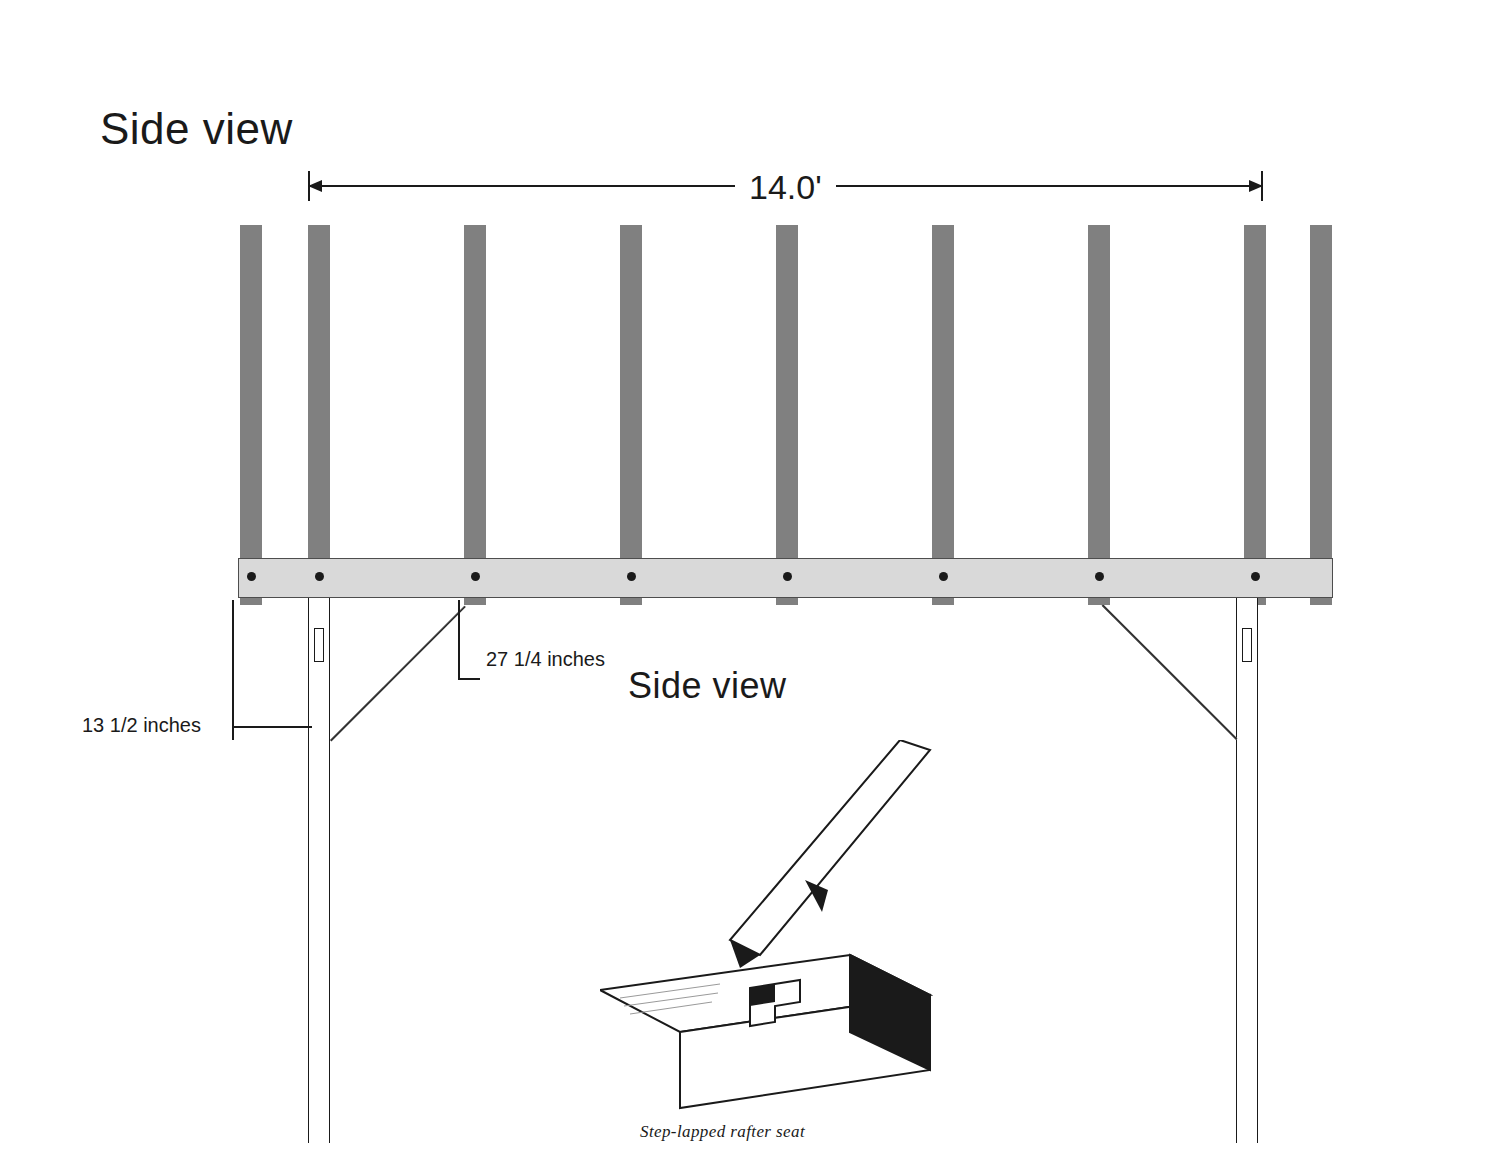Side view
Side view
14.0'
27 1/4 inches
13 1/2 inches
Step-lapped rafter seat